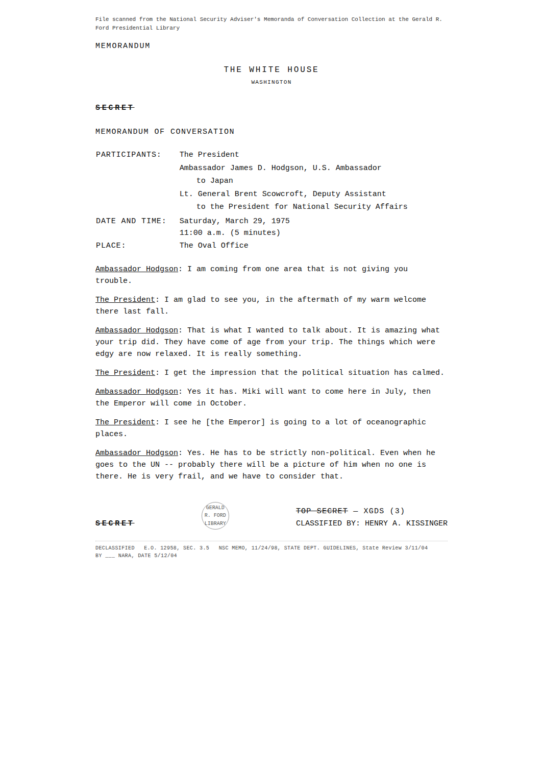File scanned from the National Security Adviser's Memoranda of Conversation Collection at the Gerald R. Ford Presidential Library
MEMORANDUM
THE WHITE HOUSE
WASHINGTON
SECRET
MEMORANDUM OF CONVERSATION
| PARTICIPANTS: | The President Ambassador James D. Hodgson, U.S. Ambassador to Japan Lt. General Brent Scowcroft, Deputy Assistant to the President for National Security Affairs |
| DATE AND TIME: | Saturday, March 29, 1975 11:00 a.m. (5 minutes) |
| PLACE: | The Oval Office |
Ambassador Hodgson: I am coming from one area that is not giving you trouble.
The President: I am glad to see you, in the aftermath of my warm welcome there last fall.
Ambassador Hodgson: That is what I wanted to talk about. It is amazing what your trip did. They have come of age from your trip. The things which were edgy are now relaxed. It is really something.
The President: I get the impression that the political situation has calmed.
Ambassador Hodgson: Yes it has. Miki will want to come here in July, then the Emperor will come in October.
The President: I see he [the Emperor] is going to a lot of oceanographic places.
Ambassador Hodgson: Yes. He has to be strictly non-political. Even when he goes to the UN -- probably there will be a picture of him when no one is there. He is very frail, and we have to consider that.
SECRET
GERALD R. FORD LIBRARY
TOP SECRET — XGDS (3)
CLASSIFIED BY: HENRY A. KISSINGER
DECLASSIFIED E.O. 12958, SEC. 3.5 NSC MEMO, 11/24/98, STATE DEPT. GUIDELINES, State Review 3/11/04 BY ___ NARA, DATE 5/12/04